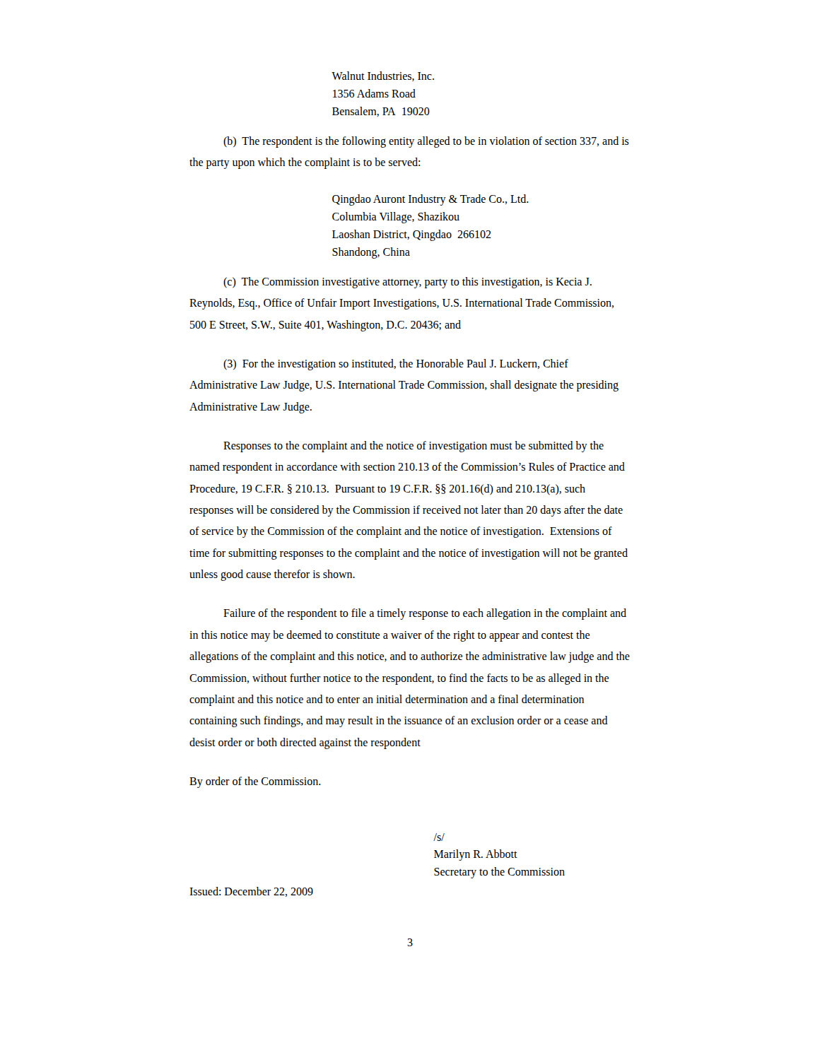Walnut Industries, Inc.
1356 Adams Road
Bensalem, PA 19020
(b) The respondent is the following entity alleged to be in violation of section 337, and is the party upon which the complaint is to be served:
Qingdao Auront Industry & Trade Co., Ltd.
Columbia Village, Shazikou
Laoshan District, Qingdao 266102
Shandong, China
(c) The Commission investigative attorney, party to this investigation, is Kecia J. Reynolds, Esq., Office of Unfair Import Investigations, U.S. International Trade Commission, 500 E Street, S.W., Suite 401, Washington, D.C. 20436; and
(3) For the investigation so instituted, the Honorable Paul J. Luckern, Chief Administrative Law Judge, U.S. International Trade Commission, shall designate the presiding Administrative Law Judge.
Responses to the complaint and the notice of investigation must be submitted by the named respondent in accordance with section 210.13 of the Commission’s Rules of Practice and Procedure, 19 C.F.R. § 210.13. Pursuant to 19 C.F.R. §§ 201.16(d) and 210.13(a), such responses will be considered by the Commission if received not later than 20 days after the date of service by the Commission of the complaint and the notice of investigation. Extensions of time for submitting responses to the complaint and the notice of investigation will not be granted unless good cause therefor is shown.
Failure of the respondent to file a timely response to each allegation in the complaint and in this notice may be deemed to constitute a waiver of the right to appear and contest the allegations of the complaint and this notice, and to authorize the administrative law judge and the Commission, without further notice to the respondent, to find the facts to be as alleged in the complaint and this notice and to enter an initial determination and a final determination containing such findings, and may result in the issuance of an exclusion order or a cease and desist order or both directed against the respondent
By order of the Commission.
/s/
Marilyn R. Abbott
Secretary to the Commission
Issued: December 22, 2009
3